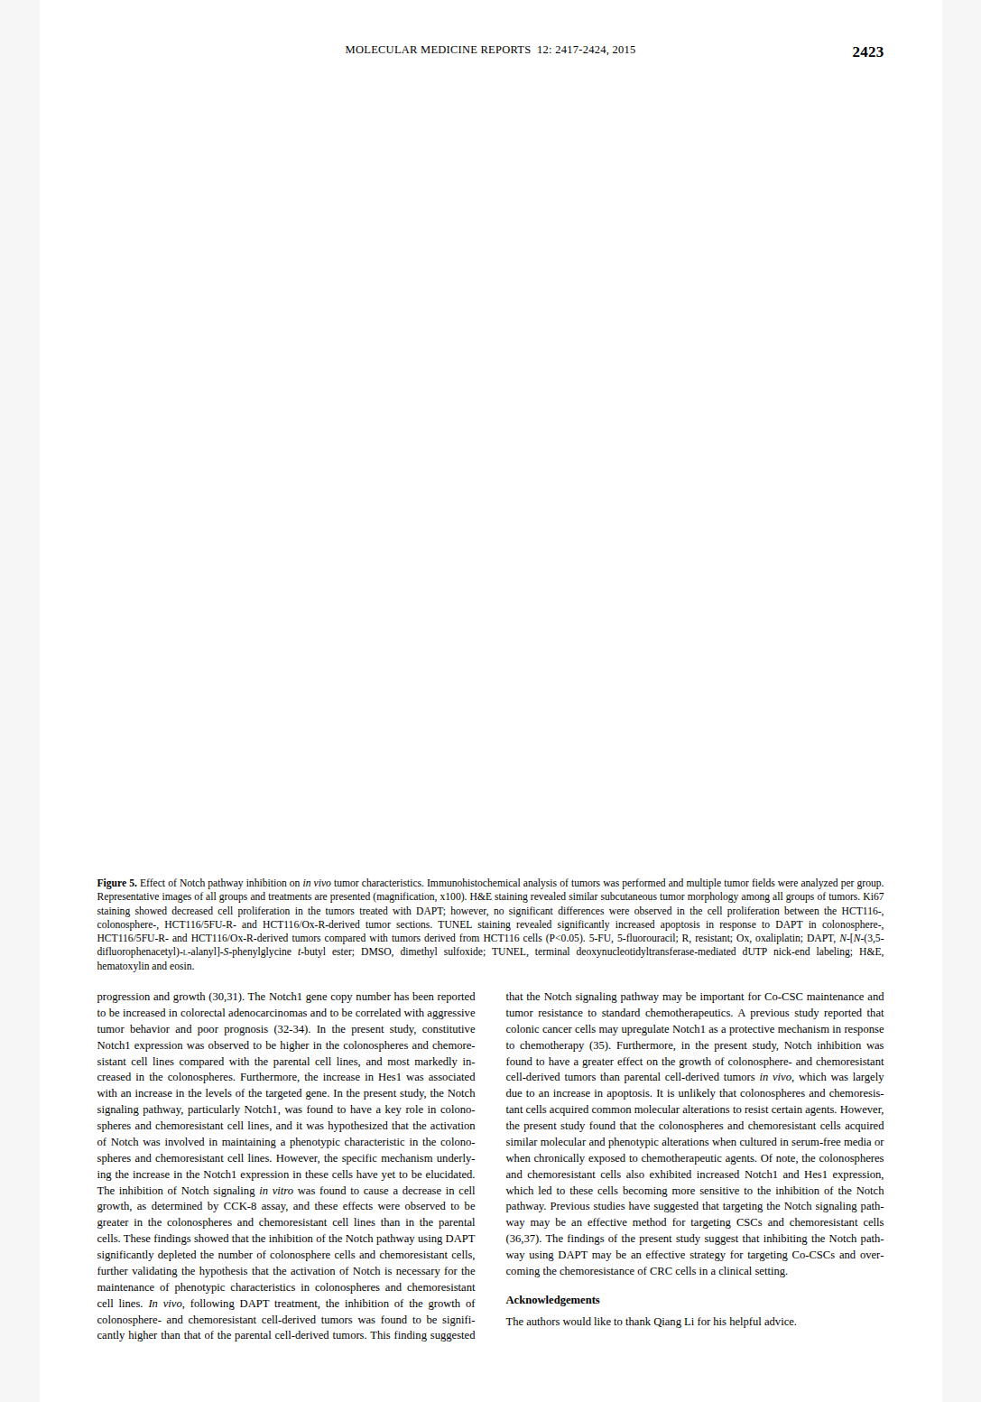Molecular Medicine Reports 12: 2417-2424, 2015 2423
Figure 5. Effect of Notch pathway inhibition on in vivo tumor characteristics. Immunohistochemical analysis of tumors was performed and multiple tumor fields were analyzed per group. Representative images of all groups and treatments are presented (magnification, x100). H&E staining revealed similar subcutaneous tumor morphology among all groups of tumors. Ki67 staining showed decreased cell proliferation in the tumors treated with DAPT; however, no significant differences were observed in the cell proliferation between the HCT116-, colonosphere-, HCT116/5FU-R- and HCT116/Ox-R-derived tumor sections. TUNEL staining revealed significantly increased apoptosis in response to DAPT in colonosphere-, HCT116/5FU-R- and HCT116/Ox-R-derived tumors compared with tumors derived from HCT116 cells (P<0.05). 5-FU, 5-fluorouracil; R, resistant; Ox, oxaliplatin; DAPT, N-[N-(3,5-difluorophenacetyl)-l-alanyl]-S-phenylglycine t-butyl ester; DMSO, dimethyl sulfoxide; TUNEL, terminal deoxynucleotidyltransferase-mediated dUTP nick-end labeling; H&E, hematoxylin and eosin.
progression and growth (30,31). The Notch1 gene copy number has been reported to be increased in colorectal adenocarcinomas and to be correlated with aggressive tumor behavior and poor prognosis (32-34). In the present study, constitutive Notch1 expression was observed to be higher in the colonospheres and chemoresistant cell lines compared with the parental cell lines, and most markedly increased in the colonospheres. Furthermore, the increase in Hes1 was associated with an increase in the levels of the targeted gene. In the present study, the Notch signaling pathway, particularly Notch1, was found to have a key role in colonospheres and chemoresistant cell lines, and it was hypothesized that the activation of Notch was involved in maintaining a phenotypic characteristic in the colonospheres and chemoresistant cell lines. However, the specific mechanism underlying the increase in the Notch1 expression in these cells have yet to be elucidated. The inhibition of Notch signaling in vitro was found to cause a decrease in cell growth, as determined by CCK-8 assay, and these effects were observed to be greater in the colonospheres and chemoresistant cell lines than in the parental cells. These findings showed that the inhibition of the Notch pathway using DAPT significantly depleted the number of colonosphere cells and chemoresistant cells, further validating the hypothesis that the activation of Notch is necessary for the maintenance of phenotypic characteristics in colonospheres and chemoresistant cell lines. In vivo, following DAPT treatment, the inhibition of the growth of colonosphere- and chemoresistant cell-derived tumors was found to be significantly higher than that of the parental cell-derived tumors. This finding suggested that the Notch signaling pathway may be important for Co-CSC maintenance and tumor resistance to standard chemotherapeutics. A previous study reported that colonic cancer cells may upregulate Notch1 as a protective mechanism in response to chemotherapy (35). Furthermore, in the present study, Notch inhibition was found to have a greater effect on the growth of colonosphere- and chemoresistant cell-derived tumors than parental cell-derived tumors in vivo, which was largely due to an increase in apoptosis. It is unlikely that colonospheres and chemoresistant cells acquired common molecular alterations to resist certain agents. However, the present study found that the colonospheres and chemoresistant cells acquired similar molecular and phenotypic alterations when cultured in serum-free media or when chronically exposed to chemotherapeutic agents. Of note, the colonospheres and chemoresistant cells also exhibited increased Notch1 and Hes1 expression, which led to these cells becoming more sensitive to the inhibition of the Notch pathway. Previous studies have suggested that targeting the Notch signaling pathway may be an effective method for targeting CSCs and chemoresistant cells (36,37). The findings of the present study suggest that inhibiting the Notch pathway using DAPT may be an effective strategy for targeting Co-CSCs and overcoming the chemoresistance of CRC cells in a clinical setting.
Acknowledgements
The authors would like to thank Qiang Li for his helpful advice.